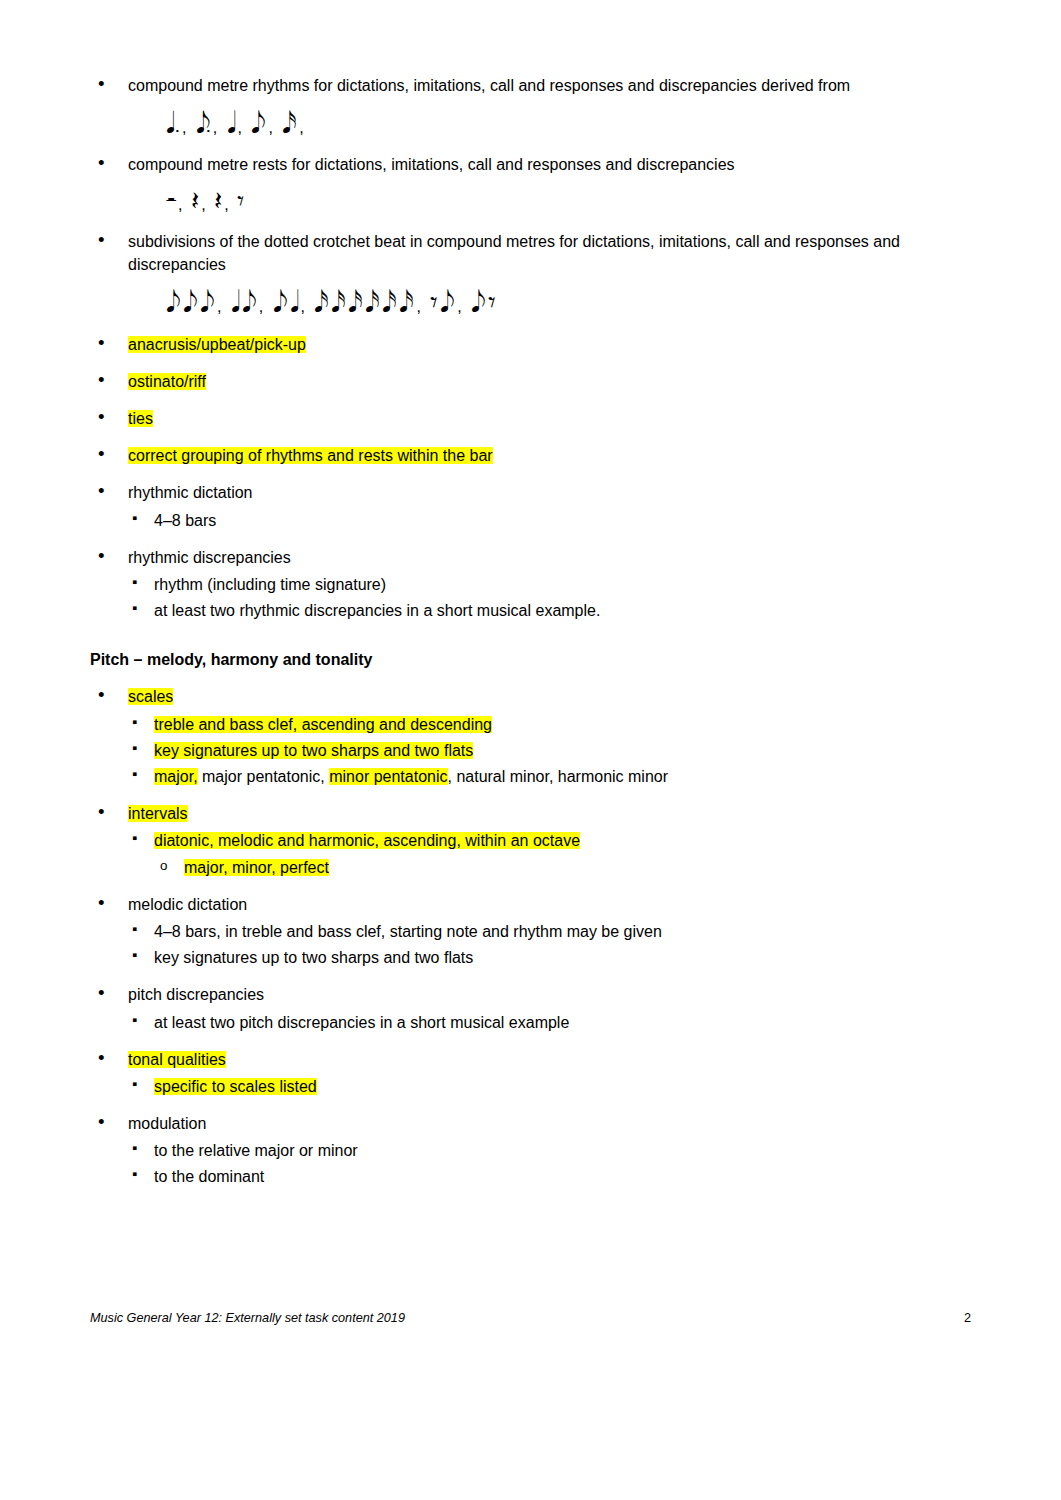compound metre rhythms for dictations, imitations, call and responses and discrepancies derived from
𝅘𝅥𝅭, 𝅘𝅥𝅮𝅭, 𝅘𝅥, 𝅘𝅥𝅮, 𝅘𝅥𝅯,
compound metre rests for dictations, imitations, call and responses and discrepancies
𝄼, 𝄽, 𝄽, 𝄾
subdivisions of the dotted crotchet beat in compound metres for dictations, imitations, call and responses and discrepancies
𝅘𝅥𝅮𝅘𝅥𝅮𝅘𝅥𝅮, 𝅘𝅥𝅘𝅥𝅮, 𝅘𝅥𝅮𝅘𝅥, 𝅘𝅥𝅯𝅘𝅥𝅯𝅘𝅥𝅯𝅘𝅥𝅯𝅘𝅥𝅯𝅘𝅥𝅯, 𝄾𝅘𝅥𝅮, 𝅘𝅥𝅮𝄾
anacrusis/upbeat/pick-up
ostinato/riff
ties
correct grouping of rhythms and rests within the bar
rhythmic dictation
4–8 bars
rhythmic discrepancies
rhythm (including time signature)
at least two rhythmic discrepancies in a short musical example.
Pitch – melody, harmony and tonality
scales
treble and bass clef, ascending and descending
key signatures up to two sharps and two flats
major, major pentatonic, minor pentatonic, natural minor, harmonic minor
intervals
diatonic, melodic and harmonic, ascending, within an octave
major, minor, perfect
melodic dictation
4–8 bars, in treble and bass clef, starting note and rhythm may be given
key signatures up to two sharps and two flats
pitch discrepancies
at least two pitch discrepancies in a short musical example
tonal qualities
specific to scales listed
modulation
to the relative major or minor
to the dominant
Music General Year 12: Externally set task content 2019 2